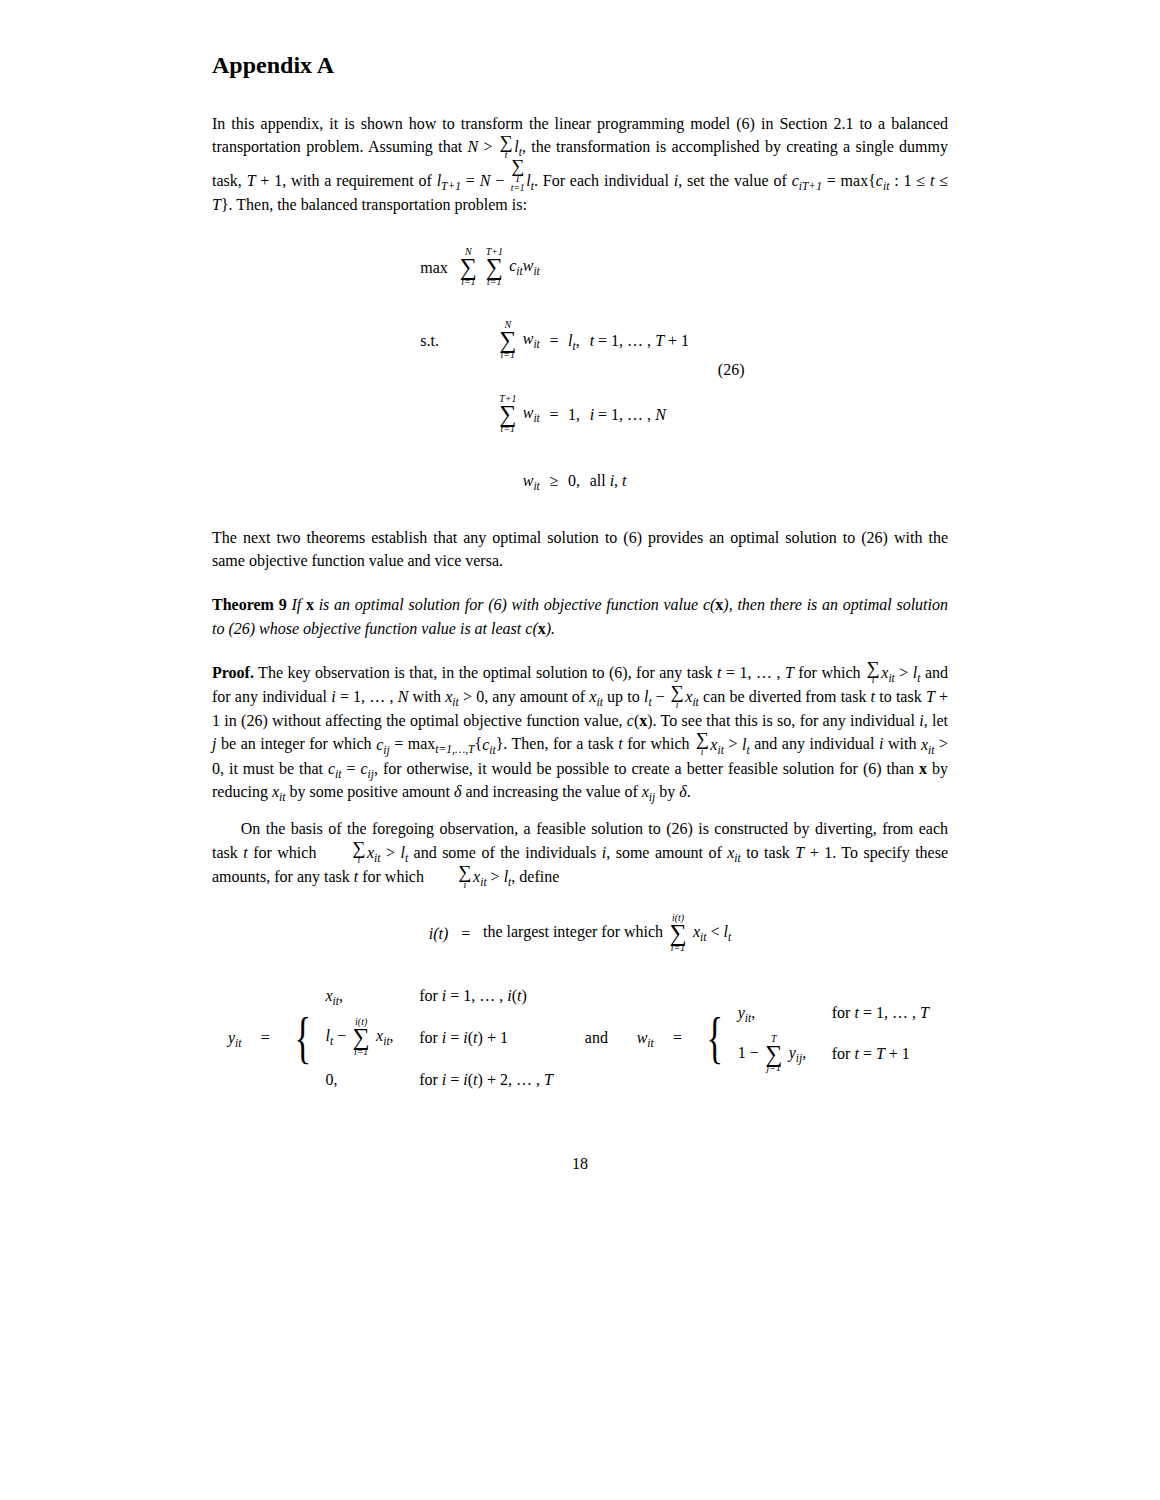Appendix A
In this appendix, it is shown how to transform the linear programming model (6) in Section 2.1 to a balanced transportation problem. Assuming that N > ∑t lt, the transformation is accomplished by creating a single dummy task, T + 1, with a requirement of lT+1 = N − ∑Tt=1 lt. For each individual i, set the value of ciT+1 = max{cit : 1 ≤ t ≤ T}. Then, the balanced transportation problem is:
| max | N ∑ i=1 T+1 ∑ t=1 c it w it | | | |
| s.t. | N ∑ i=1 w it | = | l t , | t = 1, … , T + 1 |
| | T+1 ∑ t=1 w it | = | 1, | i = 1, … , N |
| | w it | ≥ | 0, | all i , t |
(26)
The next two theorems establish that any optimal solution to (6) provides an optimal solution to (26) with the same objective function value and vice versa.
Theorem 9 If x is an optimal solution for (6) with objective function value c(x), then there is an optimal solution to (26) whose objective function value is at least c(x).
Proof. The key observation is that, in the optimal solution to (6), for any task t = 1, … , T for which ∑i xit > lt and for any individual i = 1, … , N with xit > 0, any amount of xit up to lt − ∑i xit can be diverted from task t to task T + 1 in (26) without affecting the optimal objective function value, c(x). To see that this is so, for any individual i, let j be an integer for which cij = maxt=1,…,T{cit}. Then, for a task t for which ∑i xit > lt and any individual i with xit > 0, it must be that cit = cij, for otherwise, it would be possible to create a better feasible solution for (6) than x by reducing xit by some positive amount δ and increasing the value of xij by δ.
On the basis of the foregoing observation, a feasible solution to (26) is constructed by diverting, from each task t for which ∑i xit > lt and some of the individuals i, some amount of xit to task T + 1. To specify these amounts, for any task t for which ∑i xit > lt, define
i(t) = the largest integer for which i(t)∑i=1 xit < lt
yit = {
| x it , | for i = 1, … , i ( t ) |
| l t − i(t) ∑ i=1 x it , | for i = i ( t ) + 1 |
| 0, | for i = i ( t ) + 2, … , T |
and wit = {
| y it , | for t = 1, … , T |
| 1 − T ∑ j=1 y ij , | for t = T + 1 |
18